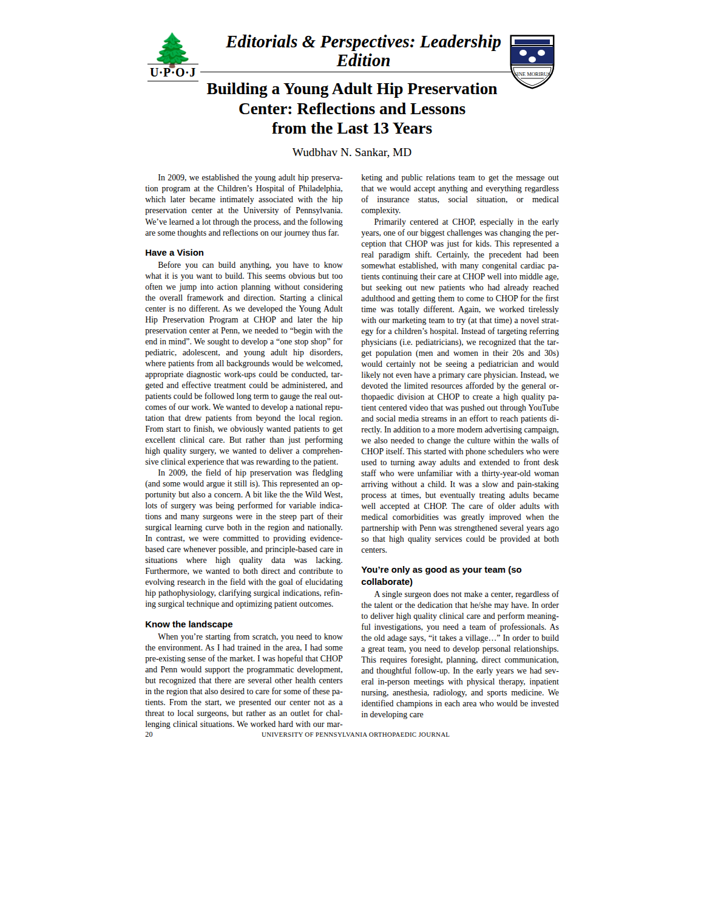🌲 U·P·O·J
SINE MORIBUS
Editorials & Perspectives: Leadership Edition
Building a Young Adult Hip Preservation
Center: Reflections and Lessons
from the Last 13 Years
Wudbhav N. Sankar, MD
In 2009, we established the young adult hip preservation program at the Children’s Hospital of Philadelphia, which later became intimately associated with the hip preservation center at the University of Pennsylvania. We’ve learned a lot through the process, and the following are some thoughts and reflections on our journey thus far.
Have a Vision
Before you can build anything, you have to know what it is you want to build. This seems obvious but too often we jump into action planning without considering the overall framework and direction. Starting a clinical center is no different. As we developed the Young Adult Hip Preservation Program at CHOP and later the hip preservation center at Penn, we needed to “begin with the end in mind”. We sought to develop a “one stop shop” for pediatric, adolescent, and young adult hip disorders, where patients from all backgrounds would be welcomed, appropriate diagnostic work-ups could be conducted, targeted and effective treatment could be administered, and patients could be followed long term to gauge the real outcomes of our work. We wanted to develop a national reputation that drew patients from beyond the local region. From start to finish, we obviously wanted patients to get excellent clinical care. But rather than just performing high quality surgery, we wanted to deliver a comprehensive clinical experience that was rewarding to the patient.
In 2009, the field of hip preservation was fledgling (and some would argue it still is). This represented an opportunity but also a concern. A bit like the the Wild West, lots of surgery was being performed for variable indications and many surgeons were in the steep part of their surgical learning curve both in the region and nationally. In contrast, we were committed to providing evidence-based care whenever possible, and principle-based care in situations where high quality data was lacking. Furthermore, we wanted to both direct and contribute to evolving research in the field with the goal of elucidating hip pathophysiology, clarifying surgical indications, refining surgical technique and optimizing patient outcomes.
Know the landscape
When you’re starting from scratch, you need to know the environment. As I had trained in the area, I had some pre-existing sense of the market. I was hopeful that CHOP and Penn would support the programmatic development, but recognized that there are several other health centers in the region that also desired to care for some of these patients. From the start, we presented our center not as a threat to local surgeons, but rather as an outlet for challenging clinical situations. We worked hard with our marketing and public relations team to get the message out that we would accept anything and everything regardless of insurance status, social situation, or medical complexity.
Primarily centered at CHOP, especially in the early years, one of our biggest challenges was changing the perception that CHOP was just for kids. This represented a real paradigm shift. Certainly, the precedent had been somewhat established, with many congenital cardiac patients continuing their care at CHOP well into middle age, but seeking out new patients who had already reached adulthood and getting them to come to CHOP for the first time was totally different. Again, we worked tirelessly with our marketing team to try (at that time) a novel strategy for a children’s hospital. Instead of targeting referring physicians (i.e. pediatricians), we recognized that the target population (men and women in their 20s and 30s) would certainly not be seeing a pediatrician and would likely not even have a primary care physician. Instead, we devoted the limited resources afforded by the general orthopaedic division at CHOP to create a high quality patient centered video that was pushed out through YouTube and social media streams in an effort to reach patients directly. In addition to a more modern advertising campaign, we also needed to change the culture within the walls of CHOP itself. This started with phone schedulers who were used to turning away adults and extended to front desk staff who were unfamiliar with a thirty-year-old woman arriving without a child. It was a slow and pain-staking process at times, but eventually treating adults became well accepted at CHOP. The care of older adults with medical comorbidities was greatly improved when the partnership with Penn was strengthened several years ago so that high quality services could be provided at both centers.
You’re only as good as your team (so collaborate)
A single surgeon does not make a center, regardless of the talent or the dedication that he/she may have. In order to deliver high quality clinical care and perform meaningful investigations, you need a team of professionals. As the old adage says, “it takes a village…” In order to build a great team, you need to develop personal relationships. This requires foresight, planning, direct communication, and thoughtful follow-up. In the early years we had several in-person meetings with physical therapy, inpatient nursing, anesthesia, radiology, and sports medicine. We identified champions in each area who would be invested in developing care
20
UNIVERSITY OF PENNSYLVANIA ORTHOPAEDIC JOURNAL